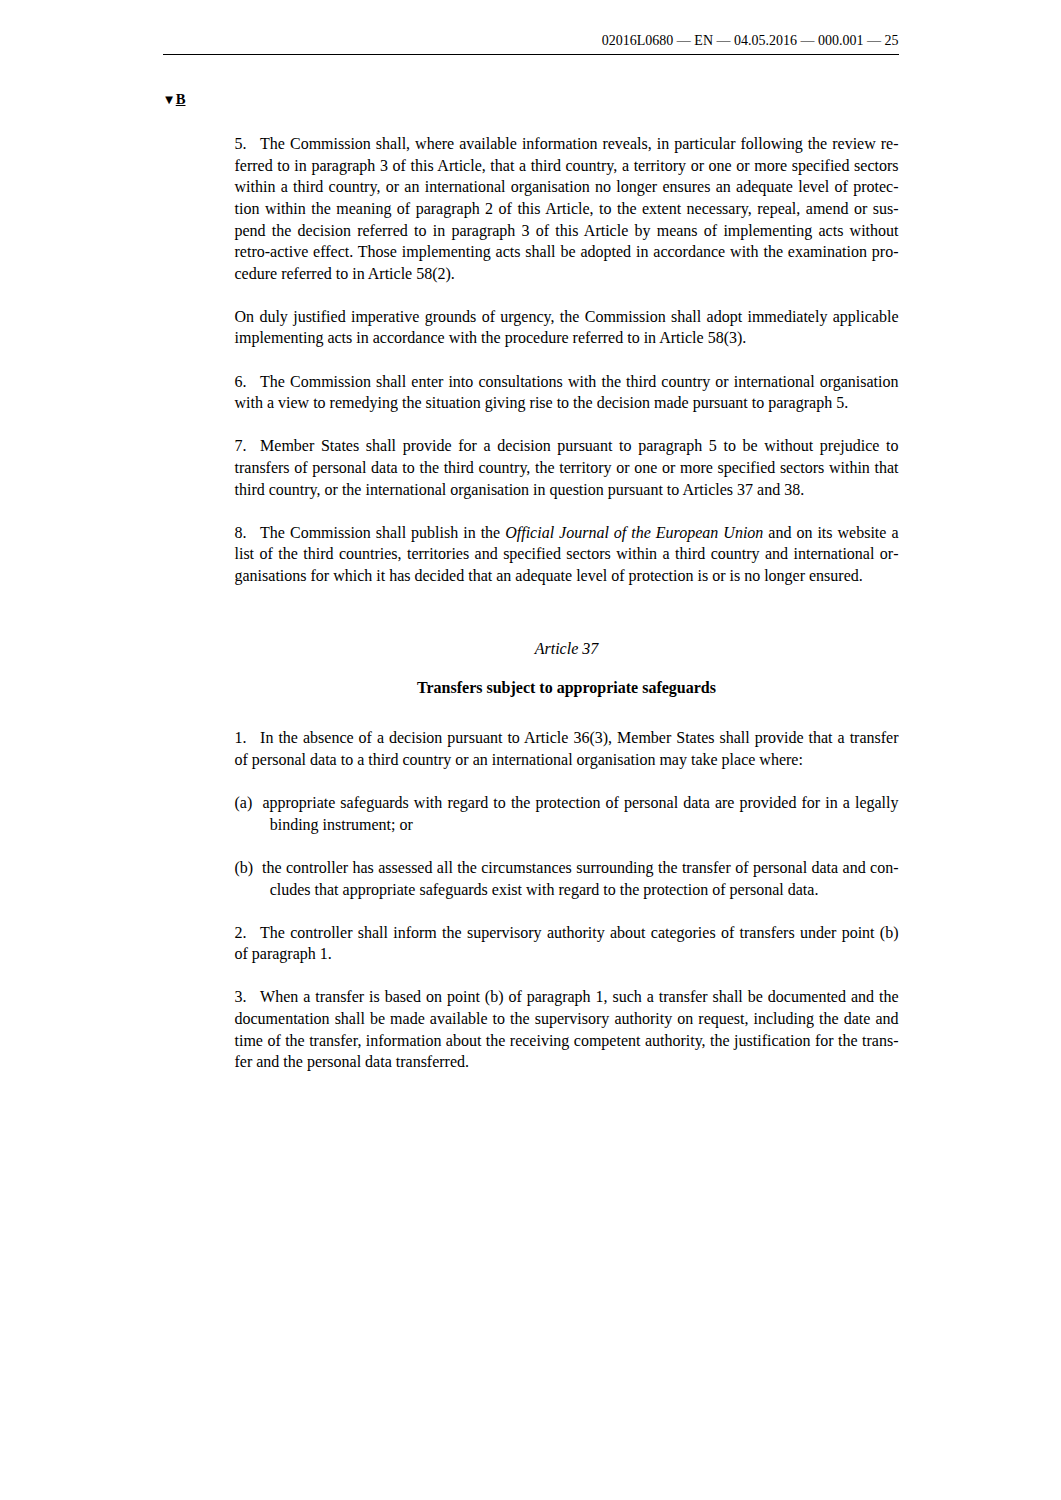02016L0680 — EN — 04.05.2016 — 000.001 — 25
▼B
5. The Commission shall, where available information reveals, in particular following the review referred to in paragraph 3 of this Article, that a third country, a territory or one or more specified sectors within a third country, or an international organisation no longer ensures an adequate level of protection within the meaning of paragraph 2 of this Article, to the extent necessary, repeal, amend or suspend the decision referred to in paragraph 3 of this Article by means of implementing acts without retro-active effect. Those implementing acts shall be adopted in accordance with the examination procedure referred to in Article 58(2).
On duly justified imperative grounds of urgency, the Commission shall adopt immediately applicable implementing acts in accordance with the procedure referred to in Article 58(3).
6. The Commission shall enter into consultations with the third country or international organisation with a view to remedying the situation giving rise to the decision made pursuant to paragraph 5.
7. Member States shall provide for a decision pursuant to paragraph 5 to be without prejudice to transfers of personal data to the third country, the territory or one or more specified sectors within that third country, or the international organisation in question pursuant to Articles 37 and 38.
8. The Commission shall publish in the Official Journal of the European Union and on its website a list of the third countries, territories and specified sectors within a third country and international organisations for which it has decided that an adequate level of protection is or is no longer ensured.
Article 37
Transfers subject to appropriate safeguards
1. In the absence of a decision pursuant to Article 36(3), Member States shall provide that a transfer of personal data to a third country or an international organisation may take place where:
(a) appropriate safeguards with regard to the protection of personal data are provided for in a legally binding instrument; or
(b) the controller has assessed all the circumstances surrounding the transfer of personal data and concludes that appropriate safeguards exist with regard to the protection of personal data.
2. The controller shall inform the supervisory authority about categories of transfers under point (b) of paragraph 1.
3. When a transfer is based on point (b) of paragraph 1, such a transfer shall be documented and the documentation shall be made available to the supervisory authority on request, including the date and time of the transfer, information about the receiving competent authority, the justification for the transfer and the personal data transferred.